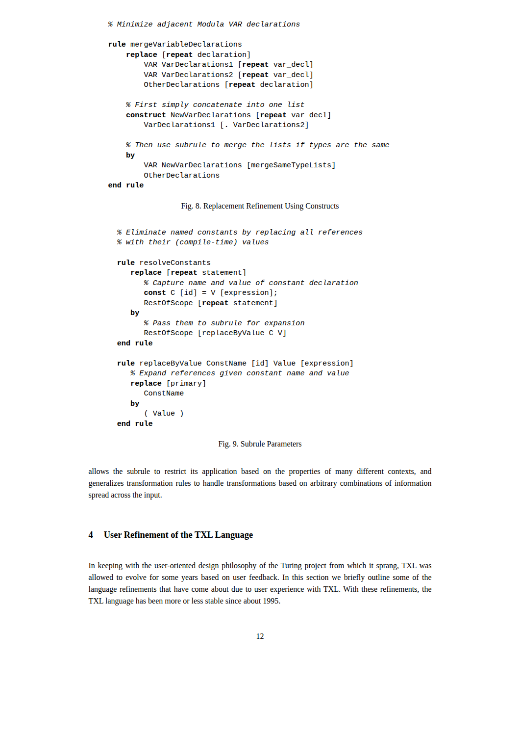% Minimize adjacent Modula VAR declarations

rule mergeVariableDeclarations
    replace [repeat declaration]
        VAR VarDeclarations1 [repeat var_decl]
        VAR VarDeclarations2 [repeat var_decl]
        OtherDeclarations [repeat declaration]

    % First simply concatenate into one list
    construct NewVarDeclarations [repeat var_decl]
        VarDeclarations1 [. VarDeclarations2]

    % Then use subrule to merge the lists if types are the same
    by
        VAR NewVarDeclarations [mergeSameTypeLists]
        OtherDeclarations
end rule
Fig. 8. Replacement Refinement Using Constructs
  % Eliminate named constants by replacing all references
  % with their (compile-time) values

  rule resolveConstants
     replace [repeat statement]
        % Capture name and value of constant declaration
        const C [id] = V [expression];
        RestOfScope [repeat statement]
     by
        % Pass them to subrule for expansion
        RestOfScope [replaceByValue C V]
  end rule

  rule replaceByValue ConstName [id] Value [expression]
     % Expand references given constant name and value
     replace [primary]
        ConstName
     by
        ( Value )
  end rule
Fig. 9. Subrule Parameters
allows the subrule to restrict its application based on the properties of many different contexts, and generalizes transformation rules to handle transformations based on arbitrary combinations of information spread across the input.
4 User Refinement of the TXL Language
In keeping with the user-oriented design philosophy of the Turing project from which it sprang, TXL was allowed to evolve for some years based on user feedback. In this section we briefly outline some of the language refinements that have come about due to user experience with TXL. With these refinements, the TXL language has been more or less stable since about 1995.
12